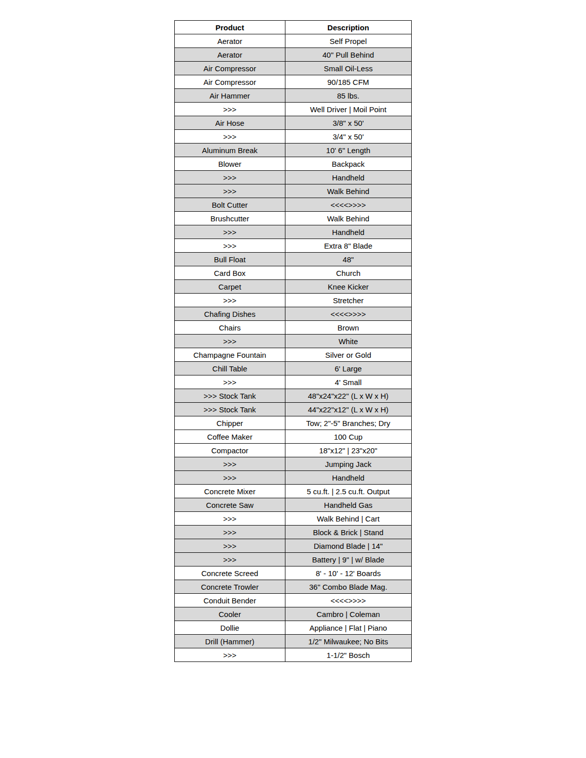| Product | Description |
| --- | --- |
| Aerator | Self Propel |
| Aerator | 40" Pull Behind |
| Air Compressor | Small Oil-Less |
| Air Compressor | 90/185 CFM |
| Air Hammer | 85 lbs. |
| >>> | Well Driver / Moil Point |
| Air Hose | 3/8" x 50' |
| >>> | 3/4" x 50' |
| Aluminum Break | 10' 6" Length |
| Blower | Backpack |
| >>> | Handheld |
| >>> | Walk Behind |
| Bolt Cutter | <<<<>>>> |
| Brushcutter | Walk Behind |
| >>> | Handheld |
| >>> | Extra 8" Blade |
| Bull Float | 48" |
| Card Box | Church |
| Carpet | Knee Kicker |
| >>> | Stretcher |
| Chafing Dishes | <<<<>>>> |
| Chairs | Brown |
| >>> | White |
| Champagne Fountain | Silver or Gold |
| Chill Table | 6' Large |
| >>> | 4' Small |
| >>> Stock Tank | 48"x24"x22" (L x W x H) |
| >>> Stock Tank | 44"x22"x12" (L x W x H) |
| Chipper | Tow; 2"-5" Branches; Dry |
| Coffee Maker | 100 Cup |
| Compactor | 18"x12" / 23"x20" |
| >>> | Jumping Jack |
| >>> | Handheld |
| Concrete Mixer | 5 cu.ft. / 2.5 cu.ft. Output |
| Concrete Saw | Handheld Gas |
| >>> | Walk Behind / Cart |
| >>> | Block & Brick / Stand |
| >>> | Diamond Blade / 14" |
| >>> | Battery / 9" / w/ Blade |
| Concrete Screed | 8' - 10' - 12' Boards |
| Concrete Trowler | 36" Combo Blade Mag. |
| Conduit Bender | <<<<>>>> |
| Cooler | Cambro / Coleman |
| Dollie | Appliance / Flat / Piano |
| Drill (Hammer) | 1/2" Milwaukee; No Bits |
| >>> | 1-1/2" Bosch |